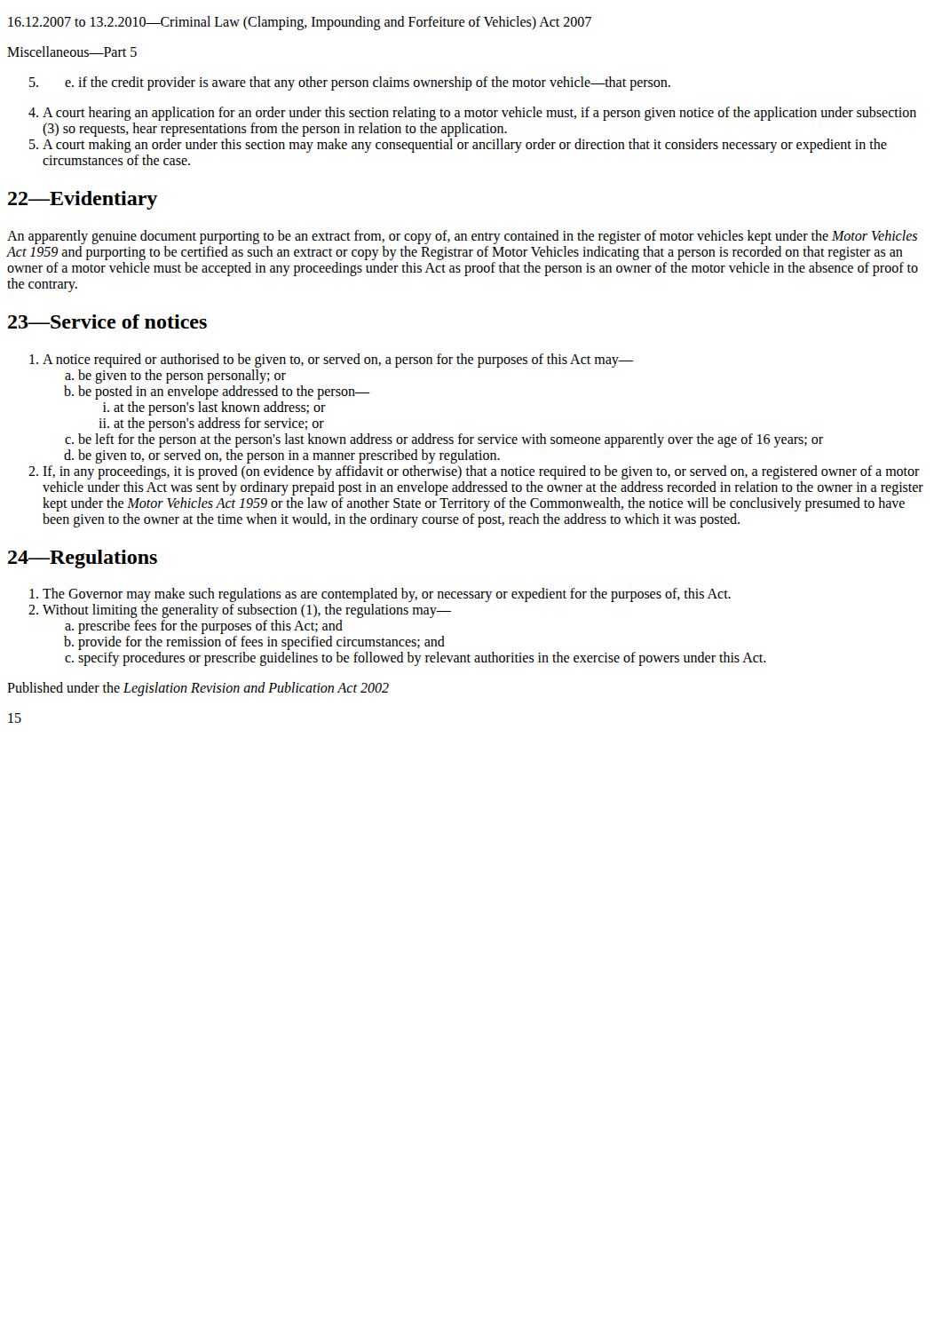16.12.2007 to 13.2.2010—Criminal Law (Clamping, Impounding and Forfeiture of Vehicles) Act 2007
Miscellaneous—Part 5
if the credit provider is aware that any other person claims ownership of the motor vehicle—that person.
A court hearing an application for an order under this section relating to a motor vehicle must, if a person given notice of the application under subsection (3) so requests, hear representations from the person in relation to the application.
A court making an order under this section may make any consequential or ancillary order or direction that it considers necessary or expedient in the circumstances of the case.
22—Evidentiary
An apparently genuine document purporting to be an extract from, or copy of, an entry contained in the register of motor vehicles kept under the Motor Vehicles Act 1959 and purporting to be certified as such an extract or copy by the Registrar of Motor Vehicles indicating that a person is recorded on that register as an owner of a motor vehicle must be accepted in any proceedings under this Act as proof that the person is an owner of the motor vehicle in the absence of proof to the contrary.
23—Service of notices
A notice required or authorised to be given to, or served on, a person for the purposes of this Act may—
be given to the person personally; or
be posted in an envelope addressed to the person—
at the person's last known address; or
at the person's address for service; or
be left for the person at the person's last known address or address for service with someone apparently over the age of 16 years; or
be given to, or served on, the person in a manner prescribed by regulation.
If, in any proceedings, it is proved (on evidence by affidavit or otherwise) that a notice required to be given to, or served on, a registered owner of a motor vehicle under this Act was sent by ordinary prepaid post in an envelope addressed to the owner at the address recorded in relation to the owner in a register kept under the Motor Vehicles Act 1959 or the law of another State or Territory of the Commonwealth, the notice will be conclusively presumed to have been given to the owner at the time when it would, in the ordinary course of post, reach the address to which it was posted.
24—Regulations
The Governor may make such regulations as are contemplated by, or necessary or expedient for the purposes of, this Act.
Without limiting the generality of subsection (1), the regulations may—
prescribe fees for the purposes of this Act; and
provide for the remission of fees in specified circumstances; and
specify procedures or prescribe guidelines to be followed by relevant authorities in the exercise of powers under this Act.
Published under the Legislation Revision and Publication Act 2002
15